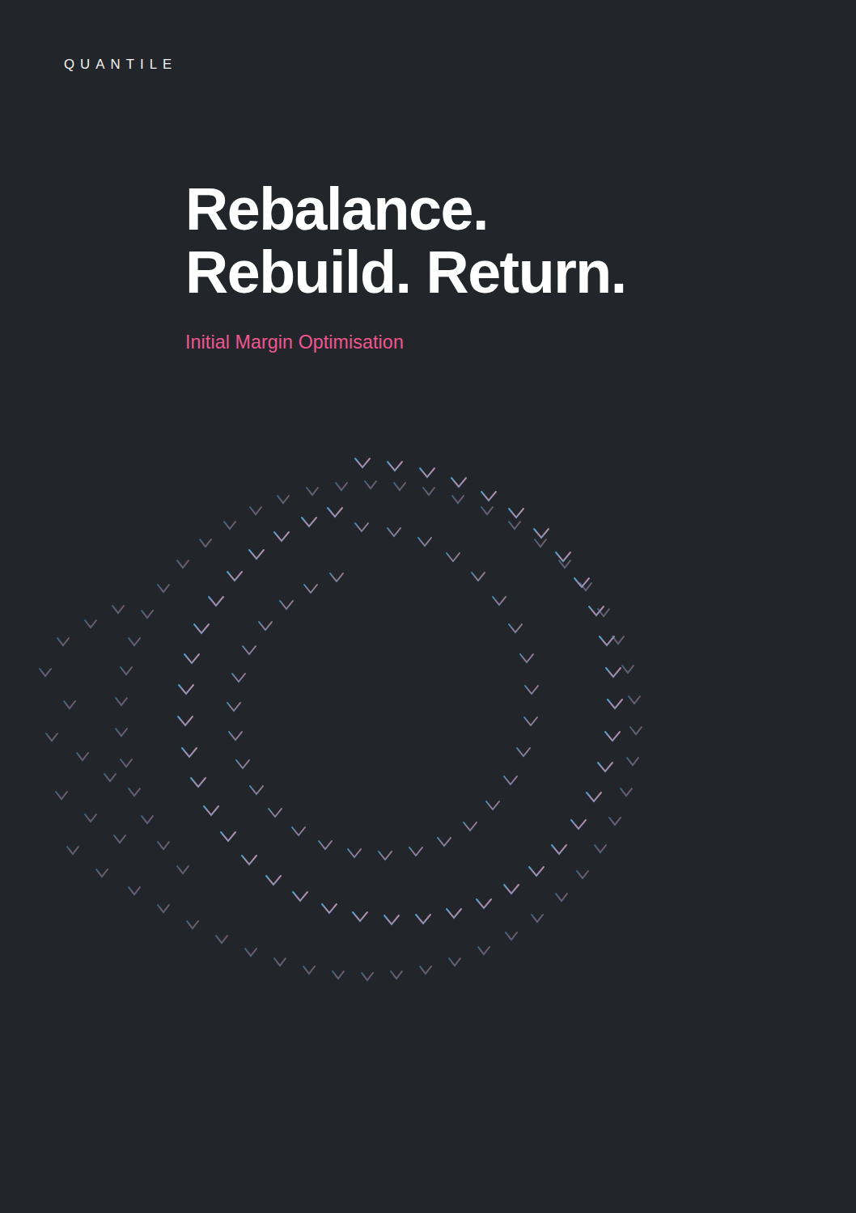Quantile
Rebalance. Rebuild. Return.
Initial Margin Optimisation